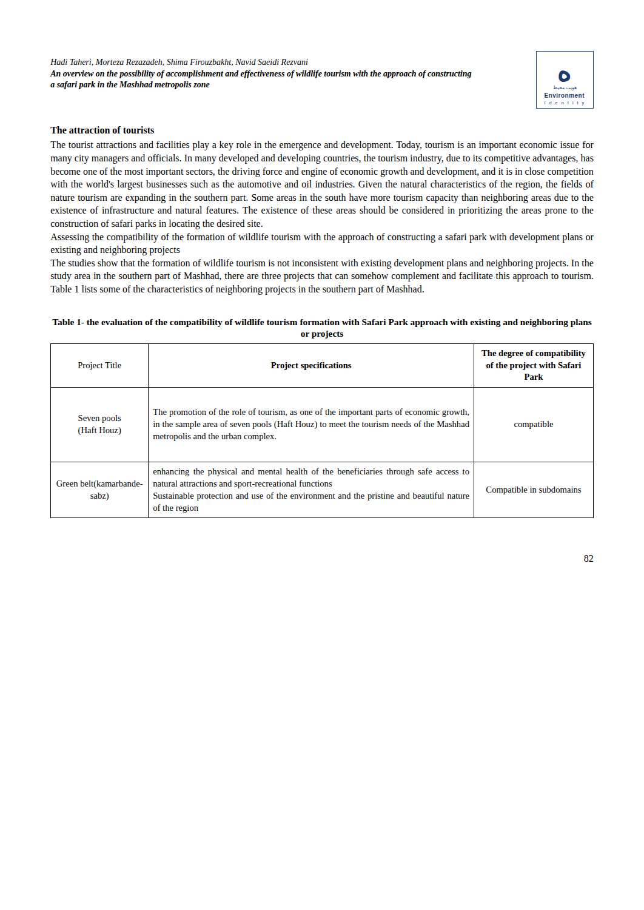Hadi Taheri, Morteza Rezazadeh, Shima Firouzbakht, Navid Saeidi Rezvani
An overview on the possibility of accomplishment and effectiveness of wildlife tourism with the approach of constructing a safari park in the Mashhad metropolis zone
ه
هویت محیط
EnvironmentI d e n t i t y
The attraction of tourists
The tourist attractions and facilities play a key role in the emergence and development. Today, tourism is an important economic issue for many city managers and officials. In many developed and developing countries, the tourism industry, due to its competitive advantages, has become one of the most important sectors, the driving force and engine of economic growth and development, and it is in close competition with the world's largest businesses such as the automotive and oil industries. Given the natural characteristics of the region, the fields of nature tourism are expanding in the southern part. Some areas in the south have more tourism capacity than neighboring areas due to the existence of infrastructure and natural features. The existence of these areas should be considered in prioritizing the areas prone to the construction of safari parks in locating the desired site.
Assessing the compatibility of the formation of wildlife tourism with the approach of constructing a safari park with development plans or existing and neighboring projects
The studies show that the formation of wildlife tourism is not inconsistent with existing development plans and neighboring projects. In the study area in the southern part of Mashhad, there are three projects that can somehow complement and facilitate this approach to tourism. Table 1 lists some of the characteristics of neighboring projects in the southern part of Mashhad.
Table 1- the evaluation of the compatibility of wildlife tourism formation with Safari Park approach with existing and neighboring plans or projects
| Project Title | Project specifications | The degree of compatibility of the project with Safari Park |
| --- | --- | --- |
| Seven pools (Haft Houz) | The promotion of the role of tourism, as one of the important parts of economic growth, in the sample area of seven pools (Haft Houz) to meet the tourism needs of the Mashhad metropolis and the urban complex. | compatible |
| Green belt(kamarbande-sabz) | enhancing the physical and mental health of the beneficiaries through safe access to natural attractions and sport-recreational functions Sustainable protection and use of the environment and the pristine and beautiful nature of the region | Compatible in subdomains |
82